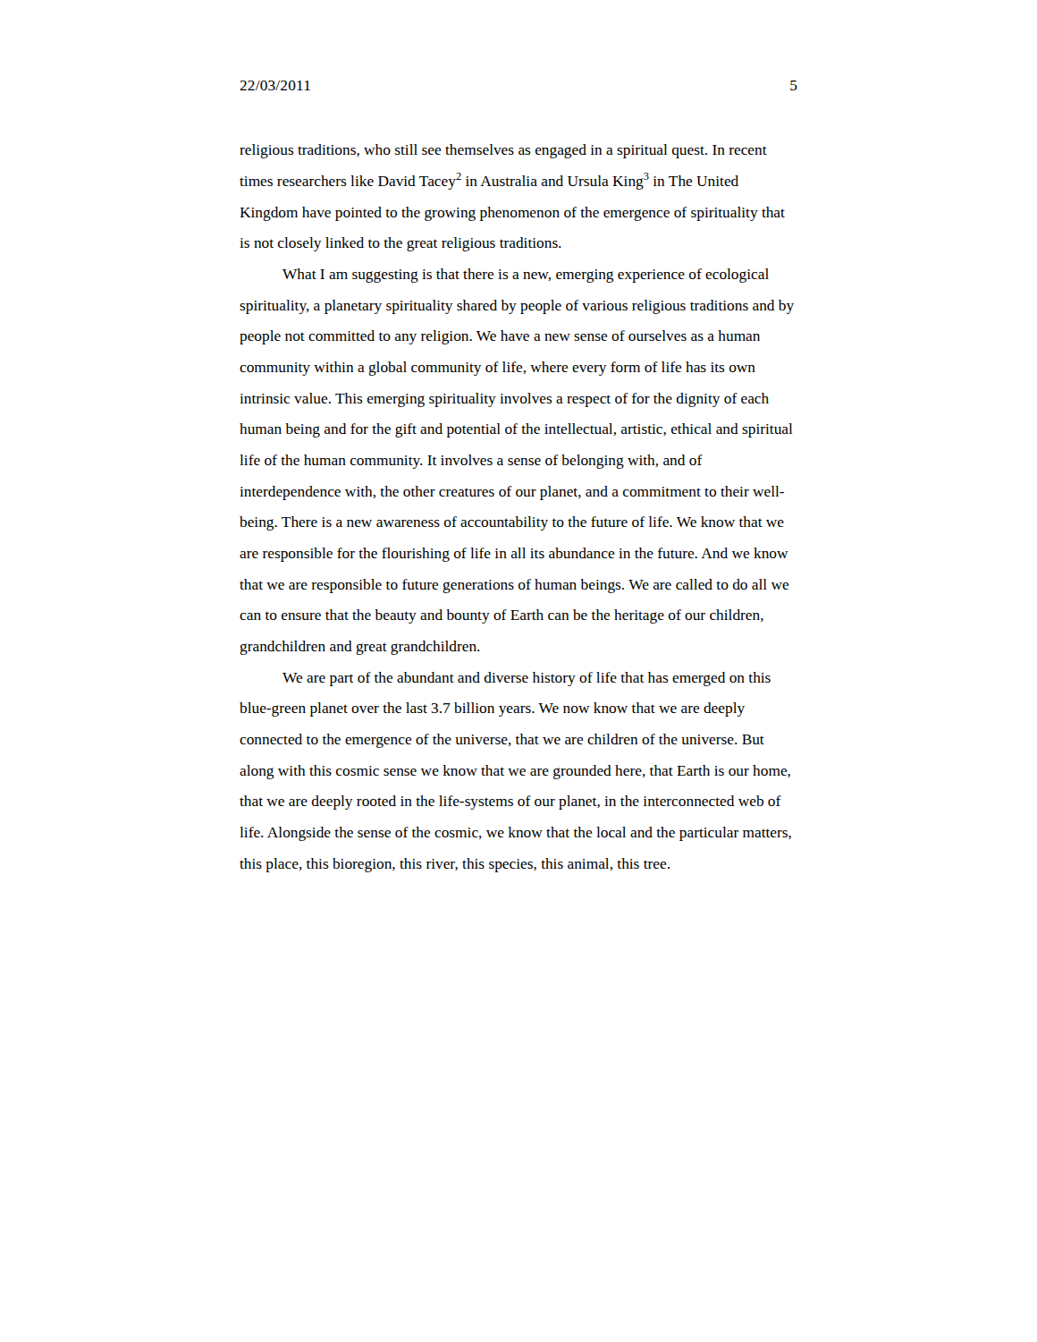22/03/2011 5
religious traditions, who still see themselves as engaged in a spiritual quest. In recent times researchers like David Tacey2 in Australia and Ursula King3 in The United Kingdom have pointed to the growing phenomenon of the emergence of spirituality that is not closely linked to the great religious traditions.
What I am suggesting is that there is a new, emerging experience of ecological spirituality, a planetary spirituality shared by people of various religious traditions and by people not committed to any religion. We have a new sense of ourselves as a human community within a global community of life, where every form of life has its own intrinsic value. This emerging spirituality involves a respect of for the dignity of each human being and for the gift and potential of the intellectual, artistic, ethical and spiritual life of the human community. It involves a sense of belonging with, and of interdependence with, the other creatures of our planet, and a commitment to their well-being. There is a new awareness of accountability to the future of life. We know that we are responsible for the flourishing of life in all its abundance in the future. And we know that we are responsible to future generations of human beings. We are called to do all we can to ensure that the beauty and bounty of Earth can be the heritage of our children, grandchildren and great grandchildren.
We are part of the abundant and diverse history of life that has emerged on this blue-green planet over the last 3.7 billion years. We now know that we are deeply connected to the emergence of the universe, that we are children of the universe. But along with this cosmic sense we know that we are grounded here, that Earth is our home, that we are deeply rooted in the life-systems of our planet, in the interconnected web of life. Alongside the sense of the cosmic, we know that the local and the particular matters, this place, this bioregion, this river, this species, this animal, this tree.